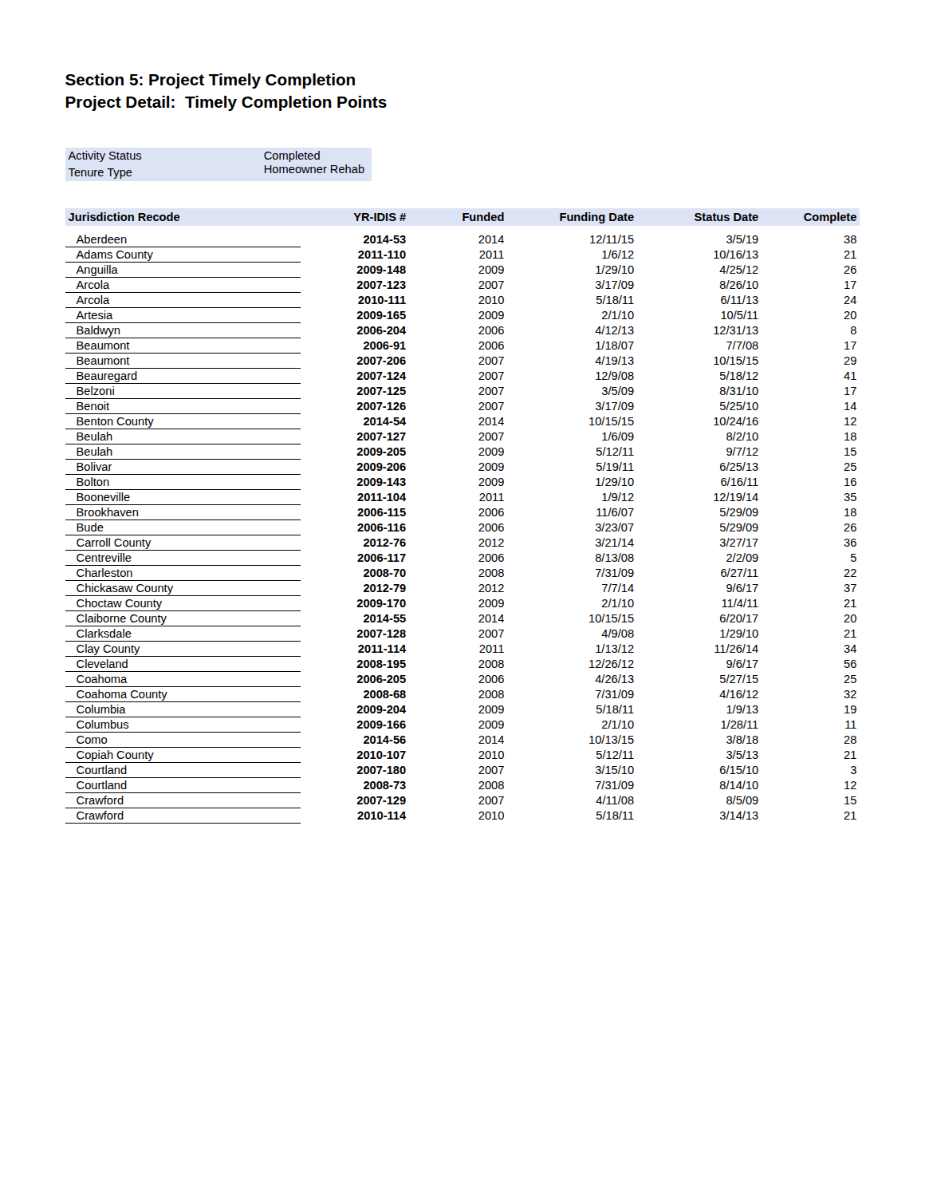Section 5: Project Timely Completion
Project Detail: Timely Completion Points
| Activity Status | Completed Homeowner Rehab |
| Tenure Type |
| Jurisdiction Recode | YR-IDIS # | Funded | Funding Date | Status Date | Complete |
| --- | --- | --- | --- | --- | --- |
| Aberdeen | 2014-53 | 2014 | 12/11/15 | 3/5/19 | 38 |
| Adams County | 2011-110 | 2011 | 1/6/12 | 10/16/13 | 21 |
| Anguilla | 2009-148 | 2009 | 1/29/10 | 4/25/12 | 26 |
| Arcola | 2007-123 | 2007 | 3/17/09 | 8/26/10 | 17 |
| Arcola | 2010-111 | 2010 | 5/18/11 | 6/11/13 | 24 |
| Artesia | 2009-165 | 2009 | 2/1/10 | 10/5/11 | 20 |
| Baldwyn | 2006-204 | 2006 | 4/12/13 | 12/31/13 | 8 |
| Beaumont | 2006-91 | 2006 | 1/18/07 | 7/7/08 | 17 |
| Beaumont | 2007-206 | 2007 | 4/19/13 | 10/15/15 | 29 |
| Beauregard | 2007-124 | 2007 | 12/9/08 | 5/18/12 | 41 |
| Belzoni | 2007-125 | 2007 | 3/5/09 | 8/31/10 | 17 |
| Benoit | 2007-126 | 2007 | 3/17/09 | 5/25/10 | 14 |
| Benton County | 2014-54 | 2014 | 10/15/15 | 10/24/16 | 12 |
| Beulah | 2007-127 | 2007 | 1/6/09 | 8/2/10 | 18 |
| Beulah | 2009-205 | 2009 | 5/12/11 | 9/7/12 | 15 |
| Bolivar | 2009-206 | 2009 | 5/19/11 | 6/25/13 | 25 |
| Bolton | 2009-143 | 2009 | 1/29/10 | 6/16/11 | 16 |
| Booneville | 2011-104 | 2011 | 1/9/12 | 12/19/14 | 35 |
| Brookhaven | 2006-115 | 2006 | 11/6/07 | 5/29/09 | 18 |
| Bude | 2006-116 | 2006 | 3/23/07 | 5/29/09 | 26 |
| Carroll County | 2012-76 | 2012 | 3/21/14 | 3/27/17 | 36 |
| Centreville | 2006-117 | 2006 | 8/13/08 | 2/2/09 | 5 |
| Charleston | 2008-70 | 2008 | 7/31/09 | 6/27/11 | 22 |
| Chickasaw County | 2012-79 | 2012 | 7/7/14 | 9/6/17 | 37 |
| Choctaw County | 2009-170 | 2009 | 2/1/10 | 11/4/11 | 21 |
| Claiborne County | 2014-55 | 2014 | 10/15/15 | 6/20/17 | 20 |
| Clarksdale | 2007-128 | 2007 | 4/9/08 | 1/29/10 | 21 |
| Clay County | 2011-114 | 2011 | 1/13/12 | 11/26/14 | 34 |
| Cleveland | 2008-195 | 2008 | 12/26/12 | 9/6/17 | 56 |
| Coahoma | 2006-205 | 2006 | 4/26/13 | 5/27/15 | 25 |
| Coahoma County | 2008-68 | 2008 | 7/31/09 | 4/16/12 | 32 |
| Columbia | 2009-204 | 2009 | 5/18/11 | 1/9/13 | 19 |
| Columbus | 2009-166 | 2009 | 2/1/10 | 1/28/11 | 11 |
| Como | 2014-56 | 2014 | 10/13/15 | 3/8/18 | 28 |
| Copiah County | 2010-107 | 2010 | 5/12/11 | 3/5/13 | 21 |
| Courtland | 2007-180 | 2007 | 3/15/10 | 6/15/10 | 3 |
| Courtland | 2008-73 | 2008 | 7/31/09 | 8/14/10 | 12 |
| Crawford | 2007-129 | 2007 | 4/11/08 | 8/5/09 | 15 |
| Crawford | 2010-114 | 2010 | 5/18/11 | 3/14/13 | 21 |